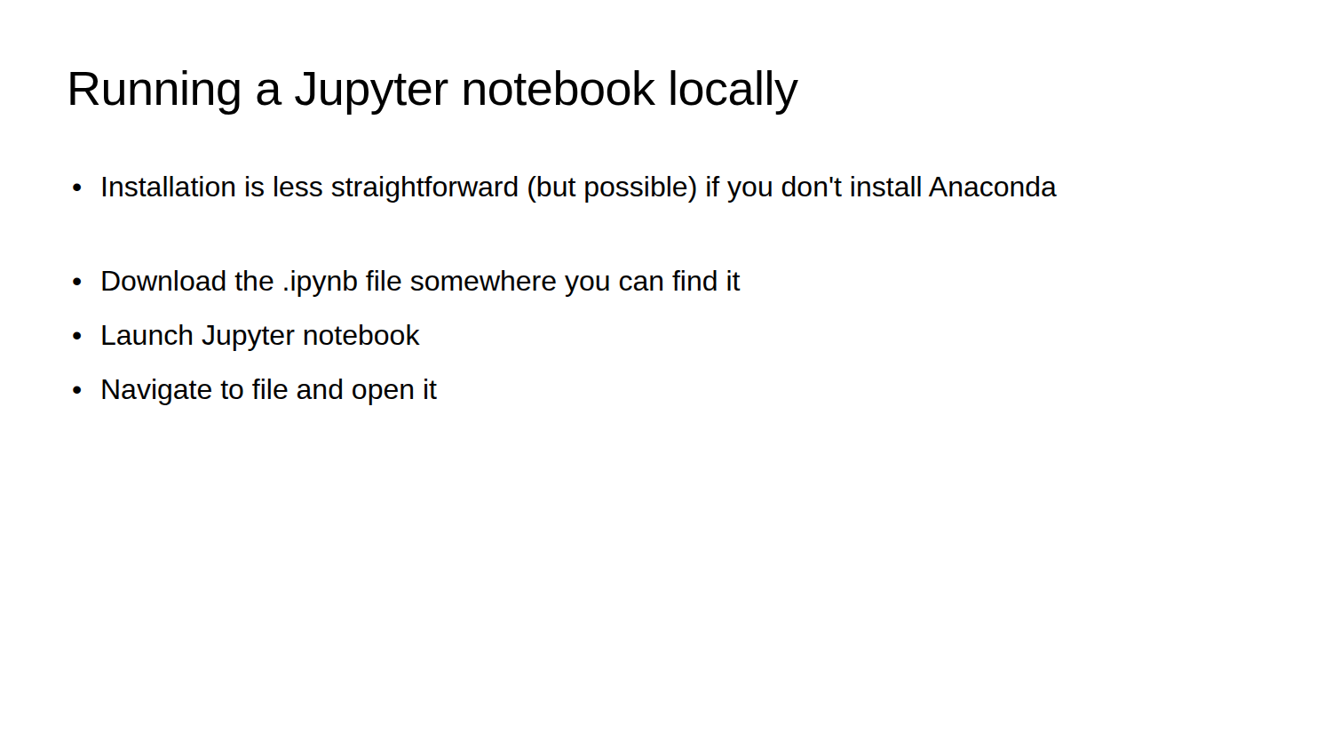Running a Jupyter notebook locally
Installation is less straightforward (but possible) if you don't install Anaconda
Download the .ipynb file somewhere you can find it
Launch Jupyter notebook
Navigate to file and open it